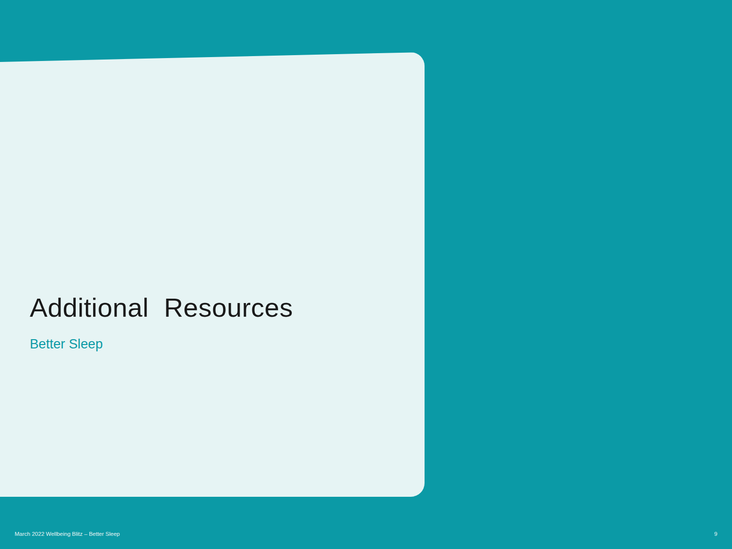Additional Resources
Better Sleep
March 2022 Wellbeing Blitz – Better Sleep
9